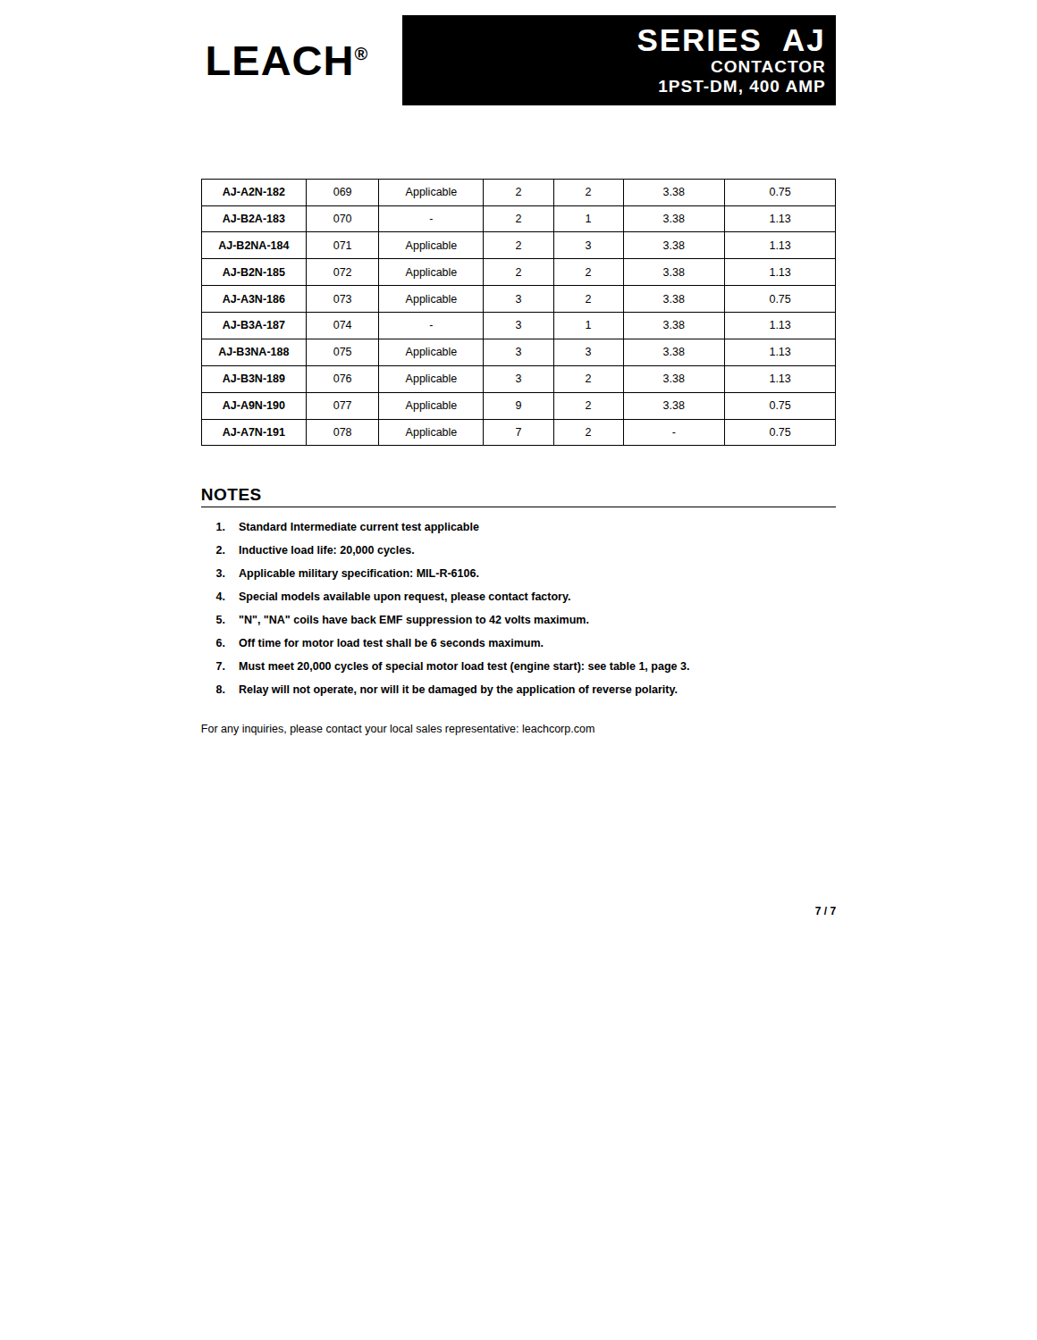LEACH®
SERIES AJ
CONTACTOR
1PST-DM, 400 AMP
| AJ-A2N-182 | 069 | Applicable | 2 | 2 | 3.38 | 0.75 |
| AJ-B2A-183 | 070 | - | 2 | 1 | 3.38 | 1.13 |
| AJ-B2NA-184 | 071 | Applicable | 2 | 3 | 3.38 | 1.13 |
| AJ-B2N-185 | 072 | Applicable | 2 | 2 | 3.38 | 1.13 |
| AJ-A3N-186 | 073 | Applicable | 3 | 2 | 3.38 | 0.75 |
| AJ-B3A-187 | 074 | - | 3 | 1 | 3.38 | 1.13 |
| AJ-B3NA-188 | 075 | Applicable | 3 | 3 | 3.38 | 1.13 |
| AJ-B3N-189 | 076 | Applicable | 3 | 2 | 3.38 | 1.13 |
| AJ-A9N-190 | 077 | Applicable | 9 | 2 | 3.38 | 0.75 |
| AJ-A7N-191 | 078 | Applicable | 7 | 2 | - | 0.75 |
NOTES
Standard Intermediate current test applicable
Inductive load life: 20,000 cycles.
Applicable military specification: MIL-R-6106.
Special models available upon request, please contact factory.
"N", "NA" coils have back EMF suppression to 42 volts maximum.
Off time for motor load test shall be 6 seconds maximum.
Must meet 20,000 cycles of special motor load test (engine start): see table 1, page 3.
Relay will not operate, nor will it be damaged by the application of reverse polarity.
For any inquiries, please contact your local sales representative: leachcorp.com
7 / 7